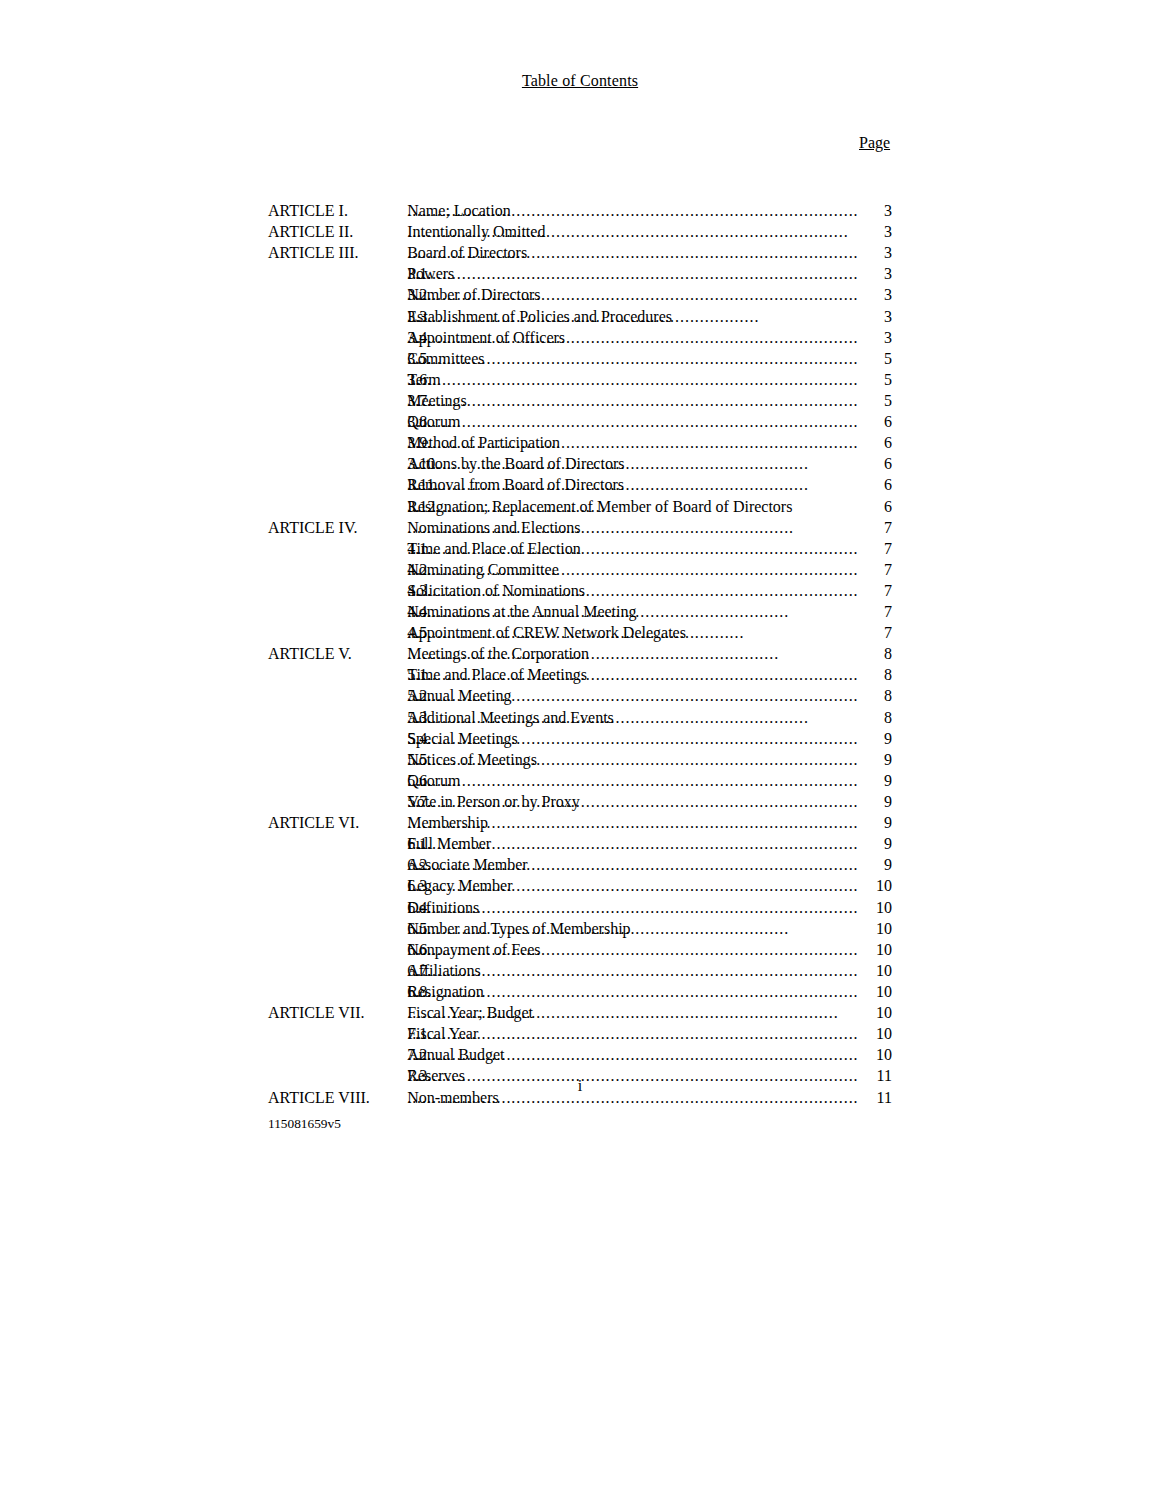Table of Contents
Page
| ARTICLE I. | Name; Location | ................................................................................................. | 3 |
| ARTICLE II. | Intentionally Omitted | ......................................................................................... | 3 |
| ARTICLE III. | Board of Directors | ............................................................................................. | 3 |
| | 3.1. | Powers | ..................................................................................................................... | 3 |
| | 3.2. | Number of Directors | ....................................................................................................... | 3 |
| | 3.3. | Establishment of Policies and Procedures | ....................................................................... | 3 |
| | 3.4. | Appointment of Officers | ................................................................................................ | 3 |
| | 3.5. | Committees | ..................................................................................................................... | 5 |
| | 3.6. | Term | ..................................................................................................................... | 5 |
| | 3.7. | Meetings | ..................................................................................................................... | 5 |
| | 3.8. | Quorum | ..................................................................................................................... | 6 |
| | 3.9. | Method of Participation | ................................................................................................. | 6 |
| | 3.10. | Actions by the Board of Directors | ................................................................................. | 6 |
| | 3.11. | Removal from Board of Directors | ................................................................................. | 6 |
| | 3.12. | Resignation; Replacement of Member of Board of Directors | ........................................ | 6 |
| ARTICLE IV. | Nominations and Elections | .............................................................................. | 7 |
| | 4.1. | Time and Place of Election | ............................................................................................. | 7 |
| | 4.2. | Nominating Committee | ................................................................................................. | 7 |
| | 4.3. | Solicitation of Nominations | ............................................................................................. | 7 |
| | 4.4. | Nominations at the Annual Meeting | ............................................................................. | 7 |
| | 4.5. | Appointment of CREW Network Delegates | .................................................................... | 7 |
| ARTICLE V. | Meetings of the Corporation | ........................................................................... | 8 |
| | 5.1. | Time and Place of Meetings | ............................................................................................. | 8 |
| | 5.2. | Annual Meeting | ..................................................................................................... | 8 |
| | 5.3. | Additional Meetings and Events | ................................................................................. | 8 |
| | 5.4. | Special Meetings | ..................................................................................................... | 9 |
| | 5.5. | Notices of Meetings | ..................................................................................................... | 9 |
| | 5.6. | Quorum | ..................................................................................................................... | 9 |
| | 5.7. | Vote in Person or by Proxy | ............................................................................................. | 9 |
| ARTICLE VI. | Membership | ................................................................................................... | 9 |
| | 6.1. | Full Member | ..................................................................................................... | 9 |
| | 6.2. | Associate Member | ..................................................................................................... | 9 |
| | 6.3. | Legacy Member | ..................................................................................................... | 10 |
| | 6.4. | Definitions | ..................................................................................................... | 10 |
| | 6.5. | Number and Types of Membership | ............................................................................. | 10 |
| | 6.6. | Nonpayment of Fees | ..................................................................................................... | 10 |
| | 6.7. | Affiliations | ..................................................................................................... | 10 |
| | 6.8. | Resignation | ..................................................................................................... | 10 |
| ARTICLE VII. | Fiscal Year; Budget | ....................................................................................... | 10 |
| | 7.1. | Fiscal Year | ..................................................................................................... | 10 |
| | 7.2. | Annual Budget | ..................................................................................................... | 10 |
| | 7.3. | Reserves | ..................................................................................................... | 11 |
| ARTICLE VIII. | Non-members | ............................................................................................... | 11 |
i
115081659v5